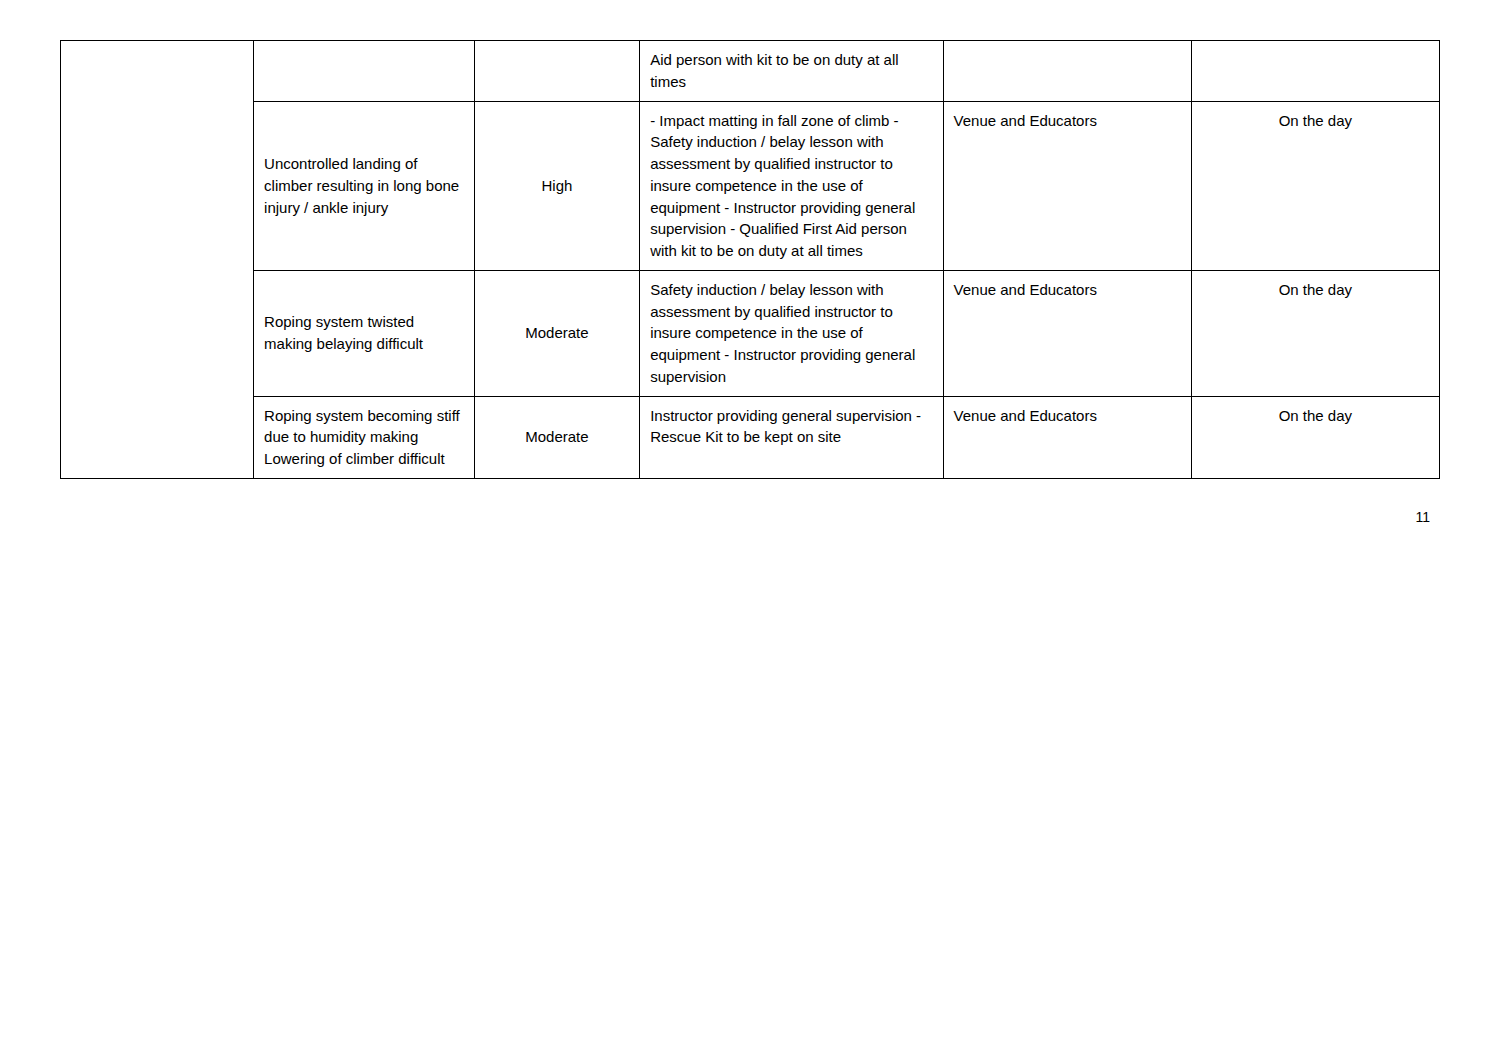| | | | Aid person with kit to be on duty at all times | | |
| Uncontrolled landing of climber resulting in long bone injury / ankle injury | High | - Impact matting in fall zone of climb - Safety induction / belay lesson with assessment by qualified instructor to insure competence in the use of equipment - Instructor providing general supervision - Qualified First Aid person with kit to be on duty at all times | Venue and Educators | On the day |
| Roping system twisted making belaying difficult | Moderate | Safety induction / belay lesson with assessment by qualified instructor to insure competence in the use of equipment - Instructor providing general supervision | Venue and Educators | On the day |
| Roping system becoming stiff due to humidity making Lowering of climber difficult | Moderate | Instructor providing general supervision - Rescue Kit to be kept on site | Venue and Educators | On the day |
11